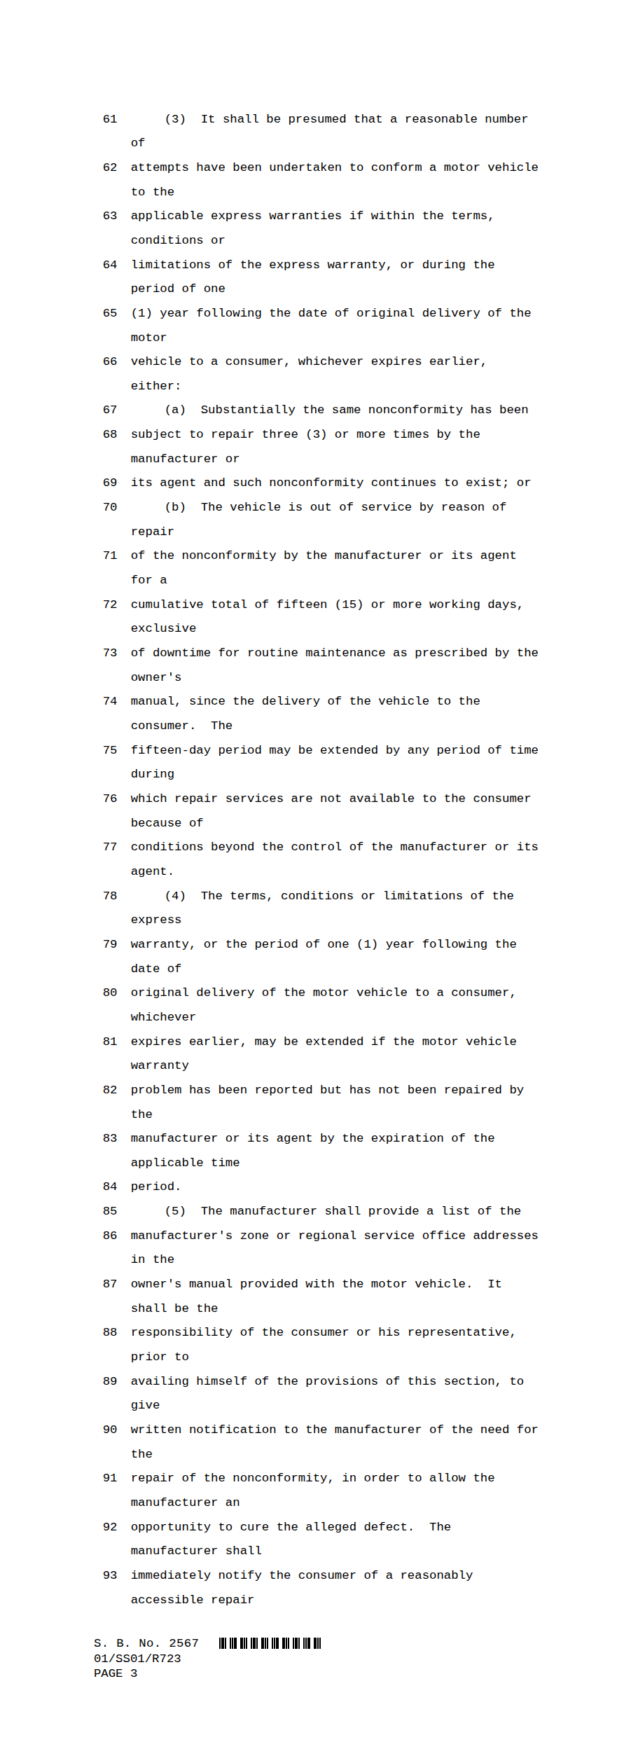(3) It shall be presumed that a reasonable number of
attempts have been undertaken to conform a motor vehicle to the
applicable express warranties if within the terms, conditions or
limitations of the express warranty, or during the period of one
(1) year following the date of original delivery of the motor
vehicle to a consumer, whichever expires earlier, either:
(a) Substantially the same nonconformity has been
subject to repair three (3) or more times by the manufacturer or
its agent and such nonconformity continues to exist; or
(b) The vehicle is out of service by reason of repair
of the nonconformity by the manufacturer or its agent for a
cumulative total of fifteen (15) or more working days, exclusive
of downtime for routine maintenance as prescribed by the owner's
manual, since the delivery of the vehicle to the consumer. The
fifteen-day period may be extended by any period of time during
which repair services are not available to the consumer because of
conditions beyond the control of the manufacturer or its agent.
(4) The terms, conditions or limitations of the express
warranty, or the period of one (1) year following the date of
original delivery of the motor vehicle to a consumer, whichever
expires earlier, may be extended if the motor vehicle warranty
problem has been reported but has not been repaired by the
manufacturer or its agent by the expiration of the applicable time
period.
(5) The manufacturer shall provide a list of the
manufacturer's zone or regional service office addresses in the
owner's manual provided with the motor vehicle. It shall be the
responsibility of the consumer or his representative, prior to
availing himself of the provisions of this section, to give
written notification to the manufacturer of the need for the
repair of the nonconformity, in order to allow the manufacturer an
opportunity to cure the alleged defect. The manufacturer shall
immediately notify the consumer of a reasonably accessible repair
S. B. No. 2567
01/SS01/R723
PAGE 3